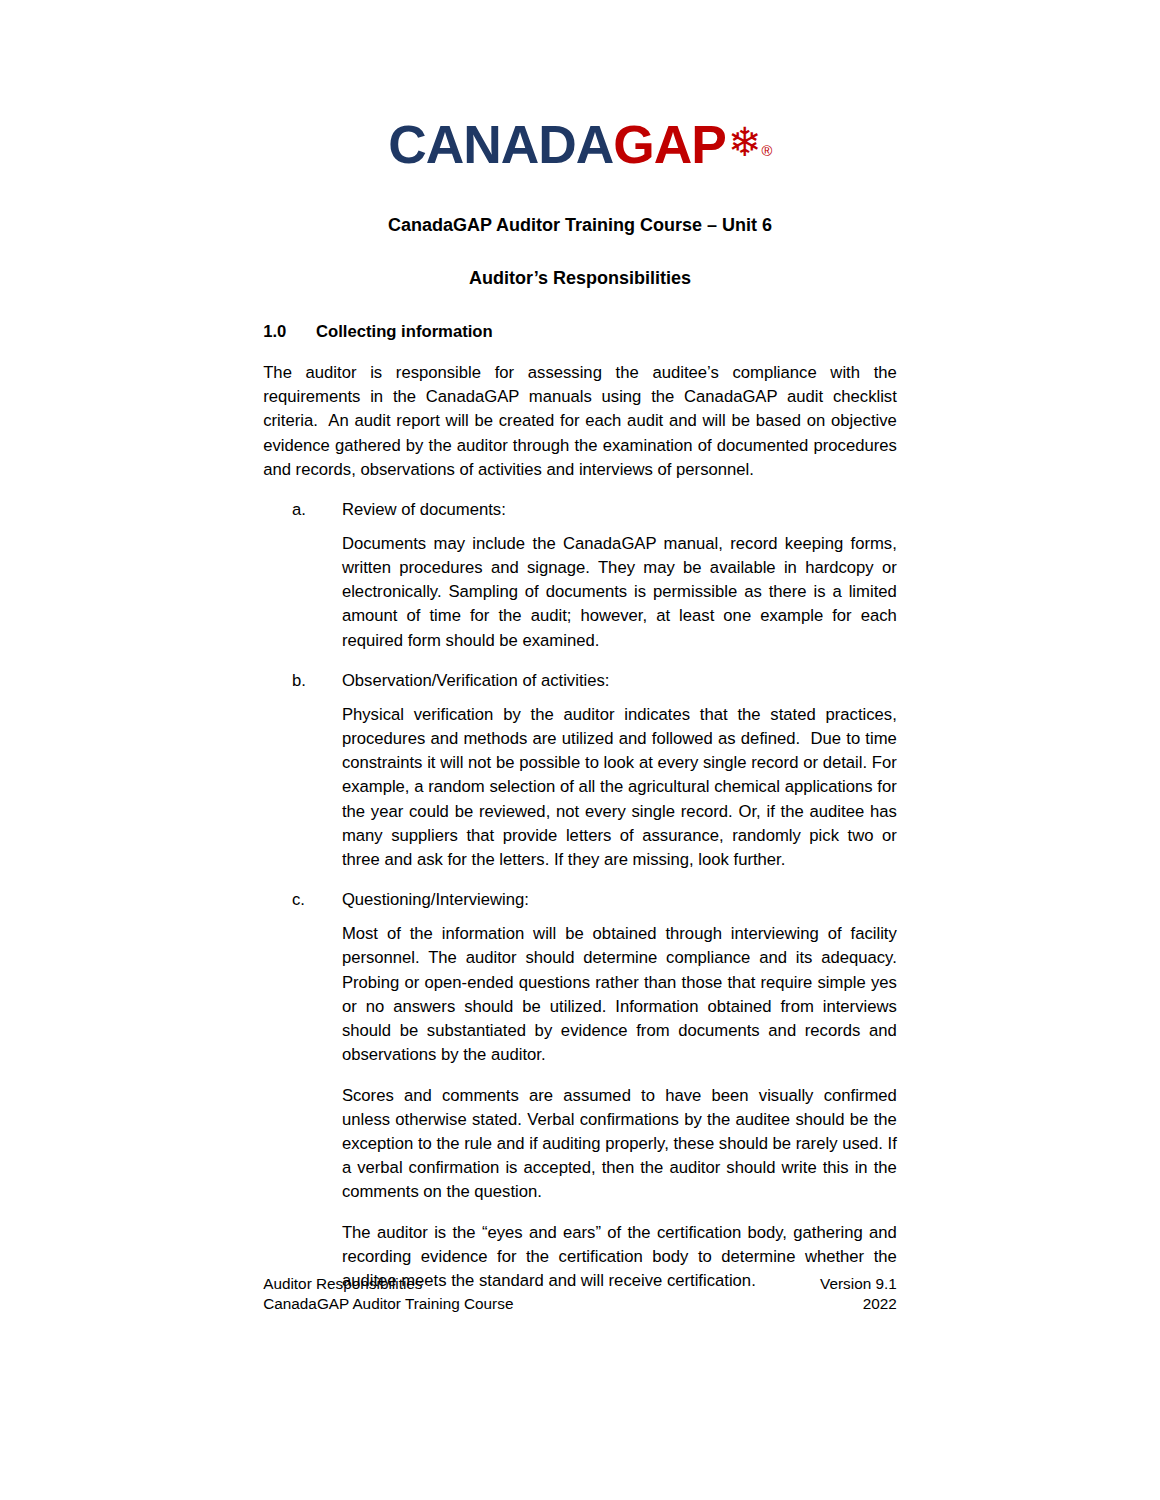CANADA GAP❄®
CanadaGAP Auditor Training Course – Unit 6
Auditor’s Responsibilities
1.0 Collecting information
The auditor is responsible for assessing the auditee’s compliance with the requirements in the CanadaGAP manuals using the CanadaGAP audit checklist criteria. An audit report will be created for each audit and will be based on objective evidence gathered by the auditor through the examination of documented procedures and records, observations of activities and interviews of personnel.
a. Review of documents:
Documents may include the CanadaGAP manual, record keeping forms, written procedures and signage. They may be available in hardcopy or electronically. Sampling of documents is permissible as there is a limited amount of time for the audit; however, at least one example for each required form should be examined.
b. Observation/Verification of activities:
Physical verification by the auditor indicates that the stated practices, procedures and methods are utilized and followed as defined. Due to time constraints it will not be possible to look at every single record or detail. For example, a random selection of all the agricultural chemical applications for the year could be reviewed, not every single record. Or, if the auditee has many suppliers that provide letters of assurance, randomly pick two or three and ask for the letters. If they are missing, look further.
c. Questioning/Interviewing:
Most of the information will be obtained through interviewing of facility personnel. The auditor should determine compliance and its adequacy. Probing or open-ended questions rather than those that require simple yes or no answers should be utilized. Information obtained from interviews should be substantiated by evidence from documents and records and observations by the auditor.
Scores and comments are assumed to have been visually confirmed unless otherwise stated. Verbal confirmations by the auditee should be the exception to the rule and if auditing properly, these should be rarely used. If a verbal confirmation is accepted, then the auditor should write this in the comments on the question.
The auditor is the “eyes and ears” of the certification body, gathering and recording evidence for the certification body to determine whether the auditee meets the standard and will receive certification.
Auditor Responsibilities
Version 9.1
CanadaGAP Auditor Training Course
2022